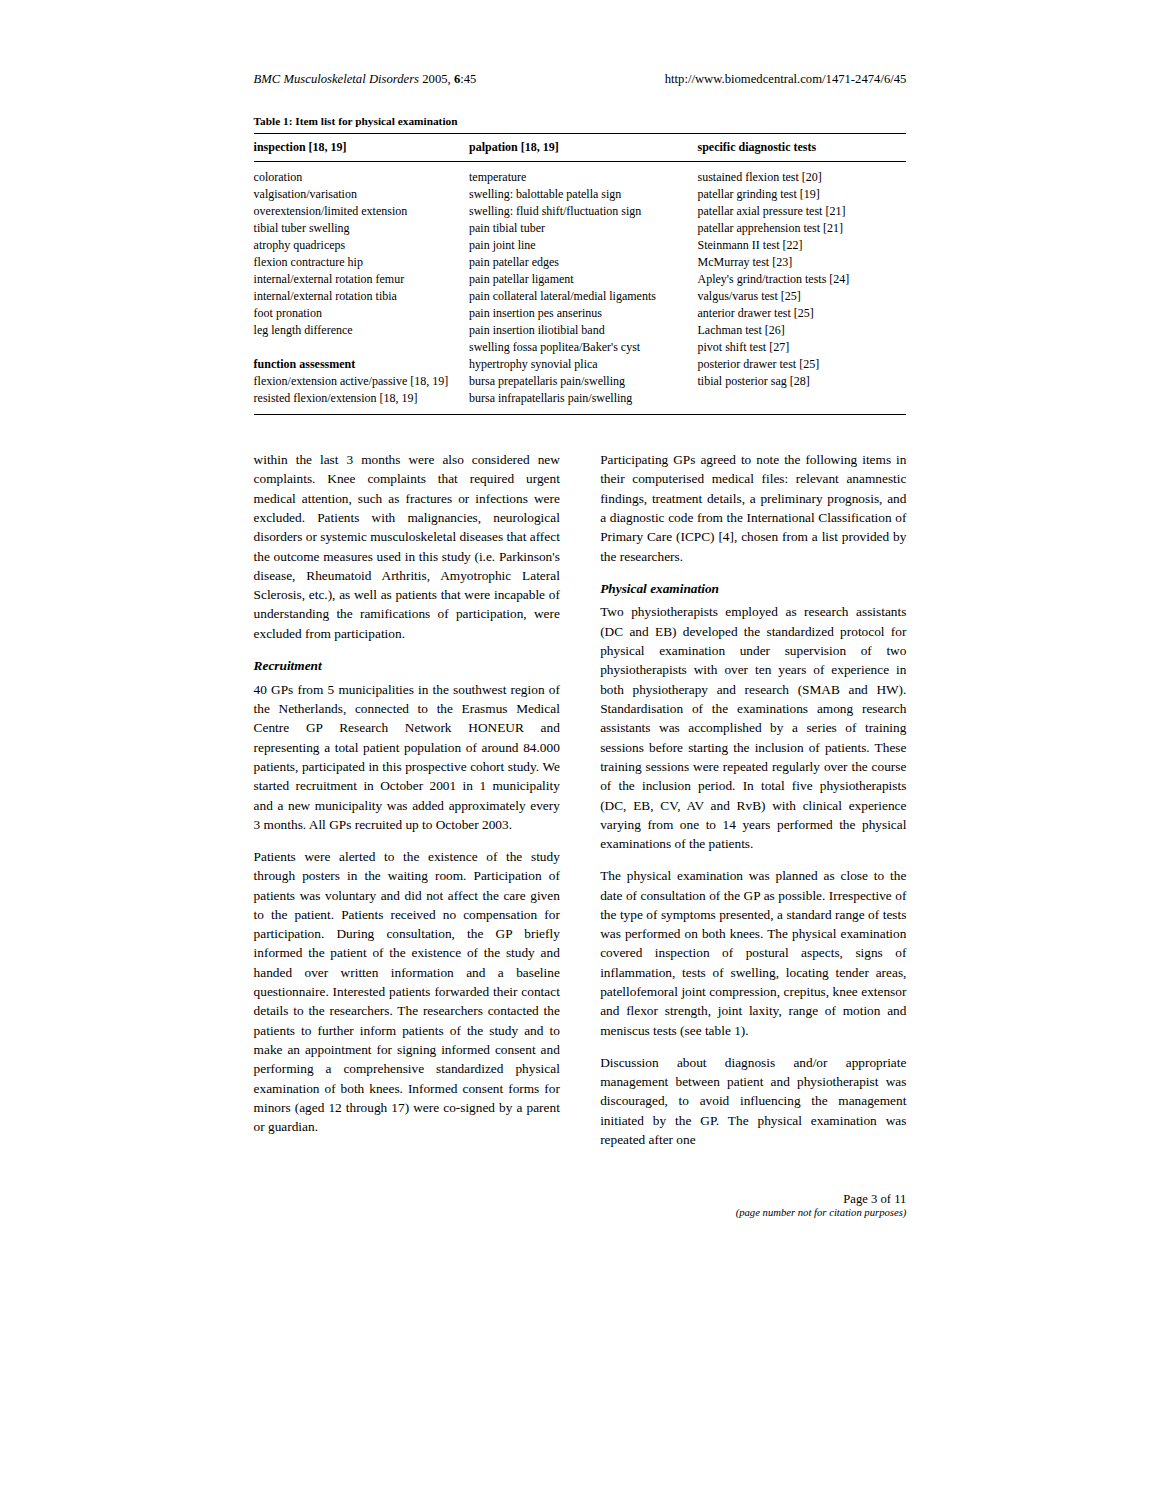BMC Musculoskeletal Disorders 2005, 6:45
http://www.biomedcentral.com/1471-2474/6/45
Table 1: Item list for physical examination
| inspection [18, 19] | palpation [18, 19] | specific diagnostic tests |
| --- | --- | --- |
| coloration | temperature | sustained flexion test [20] |
| valgisation/varisation | swelling: balottable patella sign | patellar grinding test [19] |
| overextension/limited extension | swelling: fluid shift/fluctuation sign | patellar axial pressure test [21] |
| tibial tuber swelling | pain tibial tuber | patellar apprehension test [21] |
| atrophy quadriceps | pain joint line | Steinmann II test [22] |
| flexion contracture hip | pain patellar edges | McMurray test [23] |
| internal/external rotation femur | pain patellar ligament | Apley's grind/traction tests [24] |
| internal/external rotation tibia | pain collateral lateral/medial ligaments | valgus/varus test [25] |
| foot pronation | pain insertion pes anserinus | anterior drawer test [25] |
| leg length difference | pain insertion iliotibial band | Lachman test [26] |
| | swelling fossa poplitea/Baker's cyst | pivot shift test [27] |
| function assessment | hypertrophy synovial plica | posterior drawer test [25] |
| flexion/extension active/passive [18, 19] | bursa prepatellaris pain/swelling | tibial posterior sag [28] |
| resisted flexion/extension [18, 19] | bursa infrapatellaris pain/swelling | |
within the last 3 months were also considered new complaints. Knee complaints that required urgent medical attention, such as fractures or infections were excluded. Patients with malignancies, neurological disorders or systemic musculoskeletal diseases that affect the outcome measures used in this study (i.e. Parkinson's disease, Rheumatoid Arthritis, Amyotrophic Lateral Sclerosis, etc.), as well as patients that were incapable of understanding the ramifications of participation, were excluded from participation.
Recruitment
40 GPs from 5 municipalities in the southwest region of the Netherlands, connected to the Erasmus Medical Centre GP Research Network HONEUR and representing a total patient population of around 84.000 patients, participated in this prospective cohort study. We started recruitment in October 2001 in 1 municipality and a new municipality was added approximately every 3 months. All GPs recruited up to October 2003.
Patients were alerted to the existence of the study through posters in the waiting room. Participation of patients was voluntary and did not affect the care given to the patient. Patients received no compensation for participation. During consultation, the GP briefly informed the patient of the existence of the study and handed over written information and a baseline questionnaire. Interested patients forwarded their contact details to the researchers. The researchers contacted the patients to further inform patients of the study and to make an appointment for signing informed consent and performing a comprehensive standardized physical examination of both knees. Informed consent forms for minors (aged 12 through 17) were co-signed by a parent or guardian.
Participating GPs agreed to note the following items in their computerised medical files: relevant anamnestic findings, treatment details, a preliminary prognosis, and a diagnostic code from the International Classification of Primary Care (ICPC) [4], chosen from a list provided by the researchers.
Physical examination
Two physiotherapists employed as research assistants (DC and EB) developed the standardized protocol for physical examination under supervision of two physiotherapists with over ten years of experience in both physiotherapy and research (SMAB and HW). Standardisation of the examinations among research assistants was accomplished by a series of training sessions before starting the inclusion of patients. These training sessions were repeated regularly over the course of the inclusion period. In total five physiotherapists (DC, EB, CV, AV and RvB) with clinical experience varying from one to 14 years performed the physical examinations of the patients.
The physical examination was planned as close to the date of consultation of the GP as possible. Irrespective of the type of symptoms presented, a standard range of tests was performed on both knees. The physical examination covered inspection of postural aspects, signs of inflammation, tests of swelling, locating tender areas, patellofemoral joint compression, crepitus, knee extensor and flexor strength, joint laxity, range of motion and meniscus tests (see table 1).
Discussion about diagnosis and/or appropriate management between patient and physiotherapist was discouraged, to avoid influencing the management initiated by the GP. The physical examination was repeated after one
Page 3 of 11
(page number not for citation purposes)